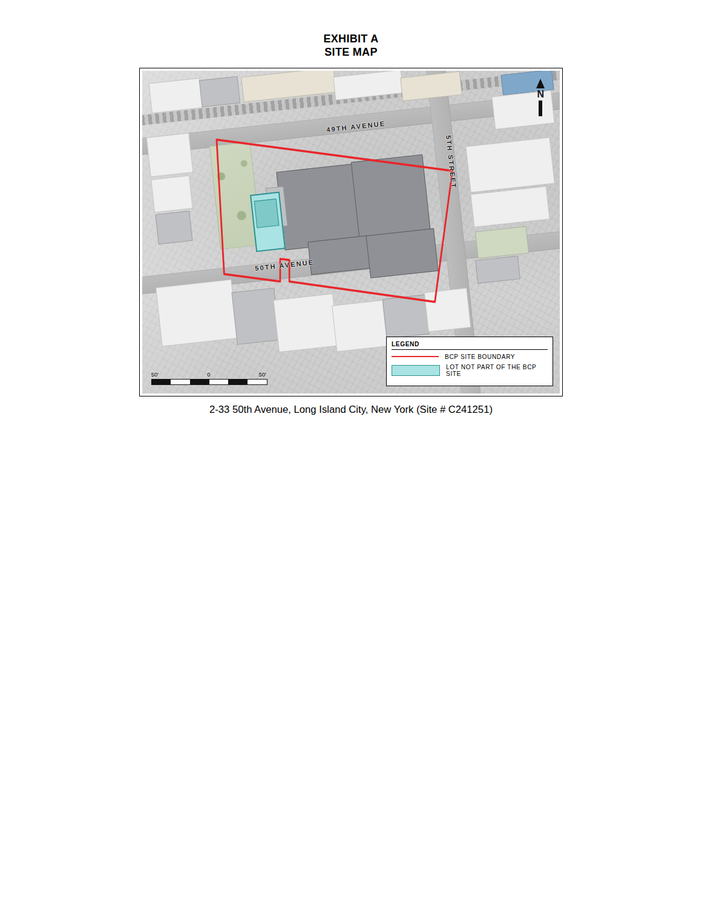EXHIBIT A
SITE MAP
49TH AVENUE
50TH AVENUE
5TH STREET
N
LEGEND
BCP SITE BOUNDARY
LOT NOT PART OF THE BCP SITE
50'050'
2-33 50th Avenue, Long Island City, New York (Site # C241251)